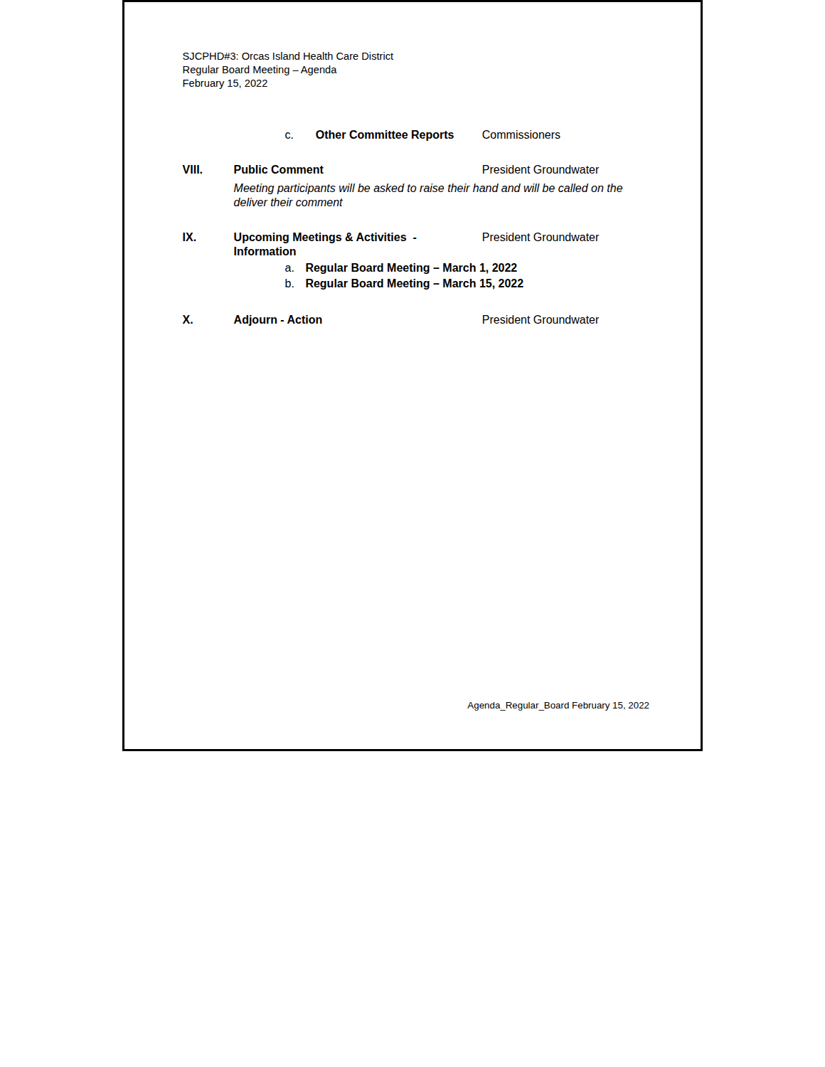SJCPHD#3: Orcas Island Health Care District
Regular Board Meeting – Agenda
February 15, 2022
| | c. Other Committee Reports | Commissioners |
| VIII. | Public Comment | President Groundwater |
| | Meeting participants will be asked to raise their hand and will be called on the deliver their comment |
| IX. | Upcoming Meetings & Activities - Information | President Groundwater |
| | a. Regular Board Meeting – March 1, 2022 b. Regular Board Meeting – March 15, 2022 |
| X. | Adjourn - Action | President Groundwater |
Agenda_Regular_Board February 15, 2022